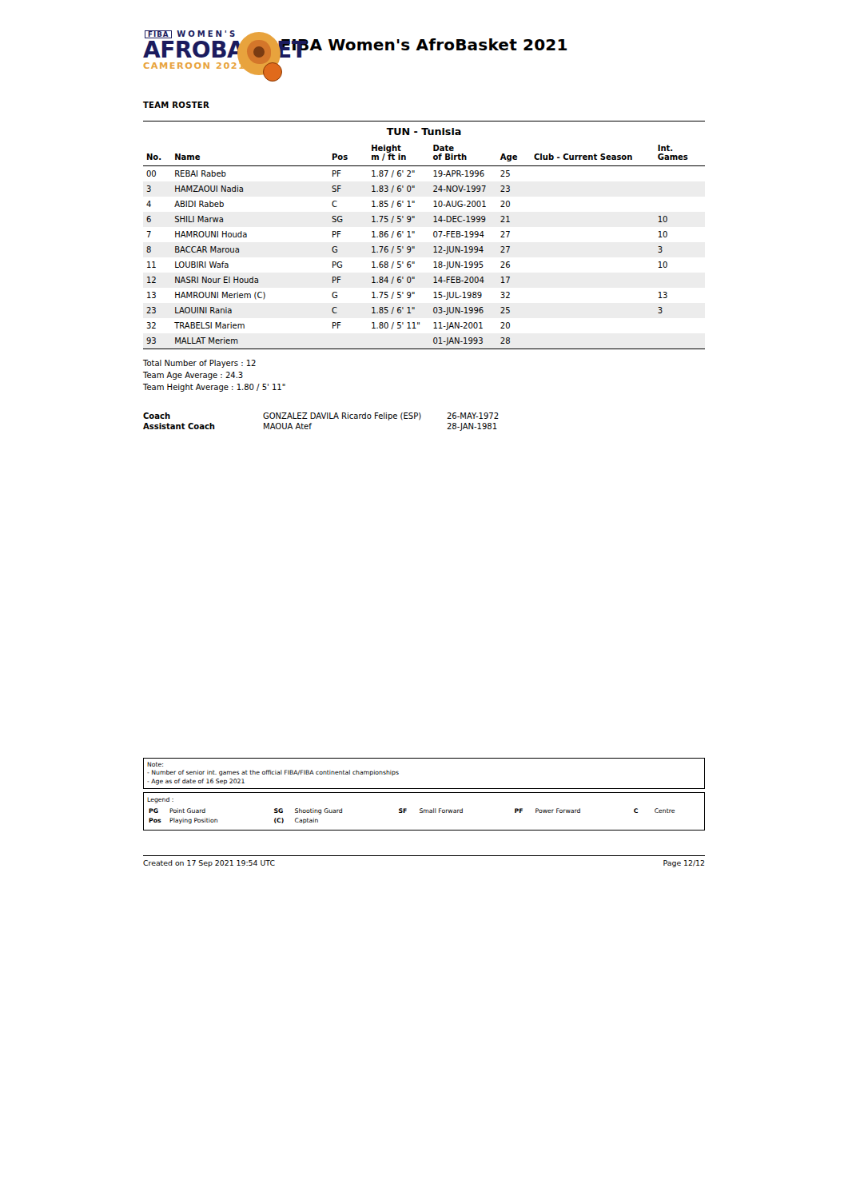FIBA WOMEN'S
AFROBASKET
CAMEROON 2021
FIBA Women's AfroBasket 2021
TEAM ROSTER
TUN - Tunisia
| No. | Name | Pos | Height m / ft in | Date of Birth | Age | Club - Current Season | Int. Games |
| --- | --- | --- | --- | --- | --- | --- | --- |
| 00 | REBAI Rabeb | PF | 1.87 / 6' 2" | 19-APR-1996 | 25 | | |
| 3 | HAMZAOUI Nadia | SF | 1.83 / 6' 0" | 24-NOV-1997 | 23 | | |
| 4 | ABIDI Rabeb | C | 1.85 / 6' 1" | 10-AUG-2001 | 20 | | |
| 6 | SHILI Marwa | SG | 1.75 / 5' 9" | 14-DEC-1999 | 21 | | 10 |
| 7 | HAMROUNI Houda | PF | 1.86 / 6' 1" | 07-FEB-1994 | 27 | | 10 |
| 8 | BACCAR Maroua | G | 1.76 / 5' 9" | 12-JUN-1994 | 27 | | 3 |
| 11 | LOUBIRI Wafa | PG | 1.68 / 5' 6" | 18-JUN-1995 | 26 | | 10 |
| 12 | NASRI Nour El Houda | PF | 1.84 / 6' 0" | 14-FEB-2004 | 17 | | |
| 13 | HAMROUNI Meriem (C) | G | 1.75 / 5' 9" | 15-JUL-1989 | 32 | | 13 |
| 23 | LAOUINI Rania | C | 1.85 / 6' 1" | 03-JUN-1996 | 25 | | 3 |
| 32 | TRABELSI Mariem | PF | 1.80 / 5' 11" | 11-JAN-2001 | 20 | | |
| 93 | MALLAT Meriem | | | 01-JAN-1993 | 28 | | |
Total Number of Players : 12
Team Age Average : 24.3
Team Height Average : 1.80 / 5' 11"
| Coach | GONZALEZ DAVILA Ricardo Felipe (ESP) | 26-MAY-1972 |
| Assistant Coach | MAOUA Atef | 28-JAN-1981 |
Note:
- Number of senior int. games at the official FIBA/FIBA continental championships
- Age as of date of 16 Sep 2021
Legend :
| PG | Point Guard | SG | Shooting Guard | SF | Small Forward | PF | Power Forward | C | Centre |
| Pos | Playing Position | (C) | Captain | | | | | | |
Created on 17 Sep 2021 19:54 UTC
Page 12/12